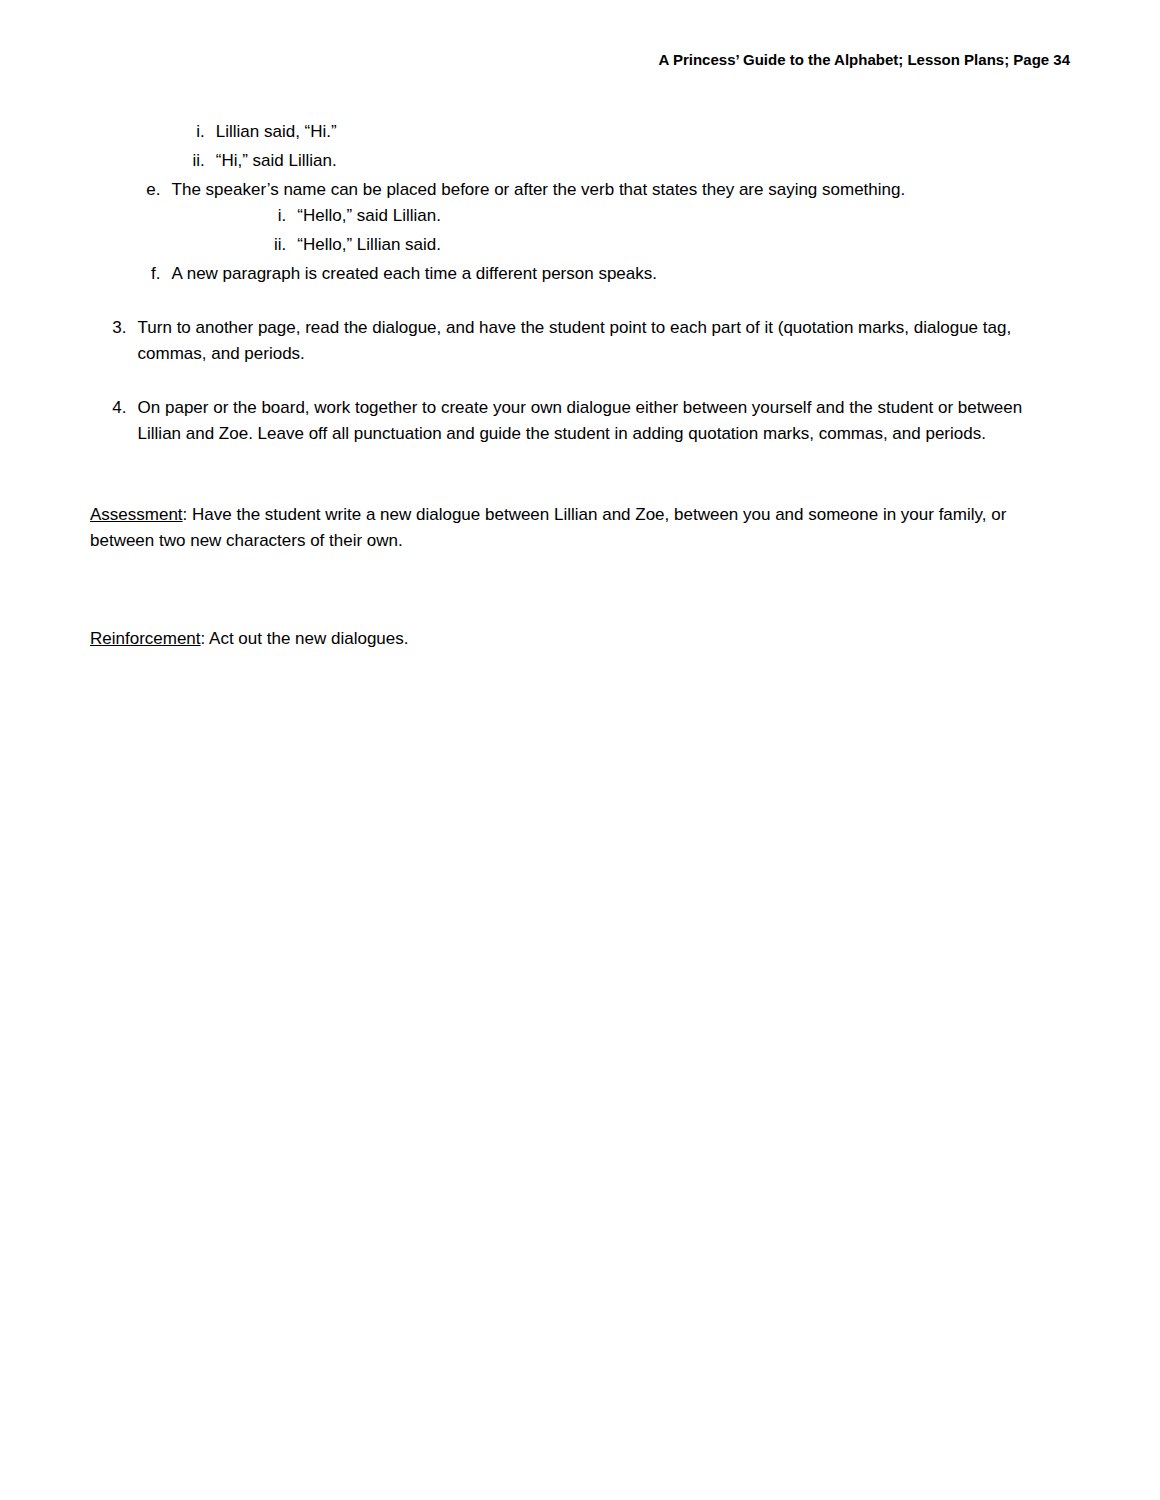A Princess’ Guide to the Alphabet; Lesson Plans; Page 34
i. Lillian said, “Hi.”
ii.“Hi,” said Lillian.
e. The speaker’s name can be placed before or after the verb that states they are saying something.
i.“Hello,” said Lillian.
ii.“Hello,” Lillian said.
f. A new paragraph is created each time a different person speaks.
3. Turn to another page, read the dialogue, and have the student point to each part of it (quotation marks, dialogue tag, commas, and periods.
4. On paper or the board, work together to create your own dialogue either between yourself and the student or between Lillian and Zoe. Leave off all punctuation and guide the student in adding quotation marks, commas, and periods.
Assessment: Have the student write a new dialogue between Lillian and Zoe, between you and someone in your family, or between two new characters of their own.
Reinforcement: Act out the new dialogues.